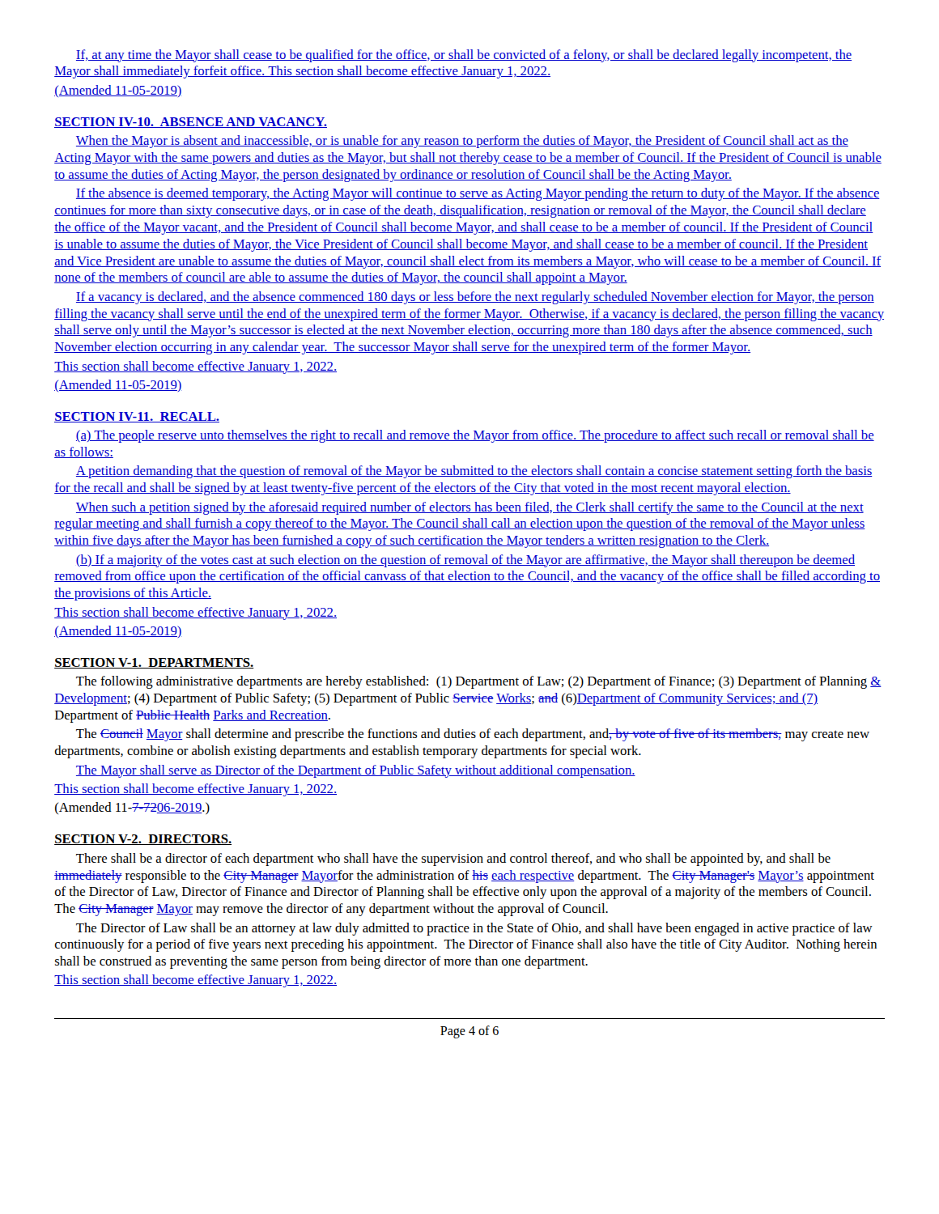If, at any time the Mayor shall cease to be qualified for the office, or shall be convicted of a felony, or shall be declared legally incompetent, the Mayor shall immediately forfeit office. This section shall become effective January 1, 2022.
(Amended 11-05-2019)
SECTION IV-10. ABSENCE AND VACANCY.
When the Mayor is absent and inaccessible, or is unable for any reason to perform the duties of Mayor, the President of Council shall act as the Acting Mayor with the same powers and duties as the Mayor, but shall not thereby cease to be a member of Council. If the President of Council is unable to assume the duties of Acting Mayor, the person designated by ordinance or resolution of Council shall be the Acting Mayor.
If the absence is deemed temporary, the Acting Mayor will continue to serve as Acting Mayor pending the return to duty of the Mayor. If the absence continues for more than sixty consecutive days, or in case of the death, disqualification, resignation or removal of the Mayor, the Council shall declare the office of the Mayor vacant, and the President of Council shall become Mayor, and shall cease to be a member of council. If the President of Council is unable to assume the duties of Mayor, the Vice President of Council shall become Mayor, and shall cease to be a member of council. If the President and Vice President are unable to assume the duties of Mayor, council shall elect from its members a Mayor, who will cease to be a member of Council. If none of the members of council are able to assume the duties of Mayor, the council shall appoint a Mayor.
If a vacancy is declared, and the absence commenced 180 days or less before the next regularly scheduled November election for Mayor, the person filling the vacancy shall serve until the end of the unexpired term of the former Mayor. Otherwise, if a vacancy is declared, the person filling the vacancy shall serve only until the Mayor’s successor is elected at the next November election, occurring more than 180 days after the absence commenced, such November election occurring in any calendar year. The successor Mayor shall serve for the unexpired term of the former Mayor.
This section shall become effective January 1, 2022.
(Amended 11-05-2019)
SECTION IV-11. RECALL.
(a) The people reserve unto themselves the right to recall and remove the Mayor from office. The procedure to affect such recall or removal shall be as follows:
A petition demanding that the question of removal of the Mayor be submitted to the electors shall contain a concise statement setting forth the basis for the recall and shall be signed by at least twenty-five percent of the electors of the City that voted in the most recent mayoral election.
When such a petition signed by the aforesaid required number of electors has been filed, the Clerk shall certify the same to the Council at the next regular meeting and shall furnish a copy thereof to the Mayor. The Council shall call an election upon the question of the removal of the Mayor unless within five days after the Mayor has been furnished a copy of such certification the Mayor tenders a written resignation to the Clerk.
(b) If a majority of the votes cast at such election on the question of removal of the Mayor are affirmative, the Mayor shall thereupon be deemed removed from office upon the certification of the official canvass of that election to the Council, and the vacancy of the office shall be filled according to the provisions of this Article.
This section shall become effective January 1, 2022.
(Amended 11-05-2019)
SECTION V-1. DEPARTMENTS.
The following administrative departments are hereby established: (1) Department of Law; (2) Department of Finance; (3) Department of Planning & Development; (4) Department of Public Safety; (5) Department of Public Service Works; and (6)Department of Community Services; and (7) Department of Public Health Parks and Recreation.
The Council Mayor shall determine and prescribe the functions and duties of each department, and, by vote of five of its members, may create new departments, combine or abolish existing departments and establish temporary departments for special work.
The Mayor shall serve as Director of the Department of Public Safety without additional compensation.
This section shall become effective January 1, 2022.
(Amended 11-7-7206-2019.)
SECTION V-2. DIRECTORS.
There shall be a director of each department who shall have the supervision and control thereof, and who shall be appointed by, and shall be immediately responsible to the City Manager Mayorfor the administration of his each respective department. The City Manager's Mayor’s appointment of the Director of Law, Director of Finance and Director of Planning shall be effective only upon the approval of a majority of the members of Council. The City Manager Mayor may remove the director of any department without the approval of Council.
The Director of Law shall be an attorney at law duly admitted to practice in the State of Ohio, and shall have been engaged in active practice of law continuously for a period of five years next preceding his appointment. The Director of Finance shall also have the title of City Auditor. Nothing herein shall be construed as preventing the same person from being director of more than one department.
This section shall become effective January 1, 2022.
Page 4 of 6